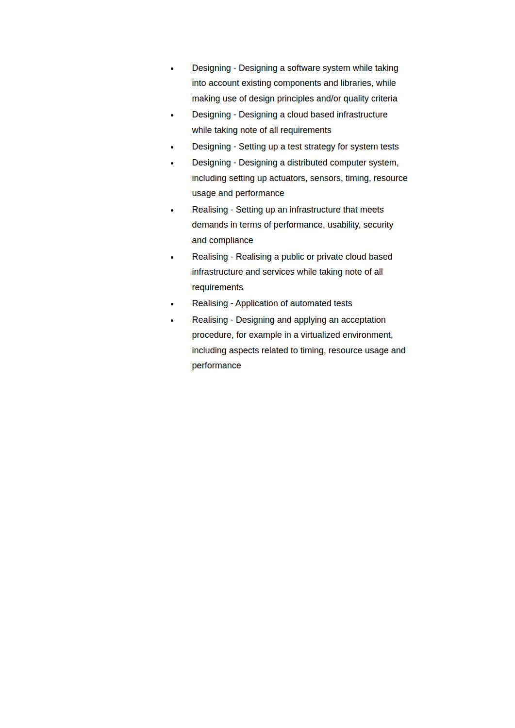Designing - Designing a software system while taking into account existing components and libraries, while making use of design principles and/or quality criteria
Designing - Designing a cloud based infrastructure while taking note of all requirements
Designing - Setting up a test strategy for system tests
Designing - Designing a distributed computer system, including setting up actuators, sensors, timing, resource usage and performance
Realising - Setting up an infrastructure that meets demands in terms of performance, usability, security and compliance
Realising - Realising a public or private cloud based infrastructure and services while taking note of all requirements
Realising - Application of automated tests
Realising - Designing and applying an acceptation procedure, for example in a virtualized environment, including aspects related to timing, resource usage and performance